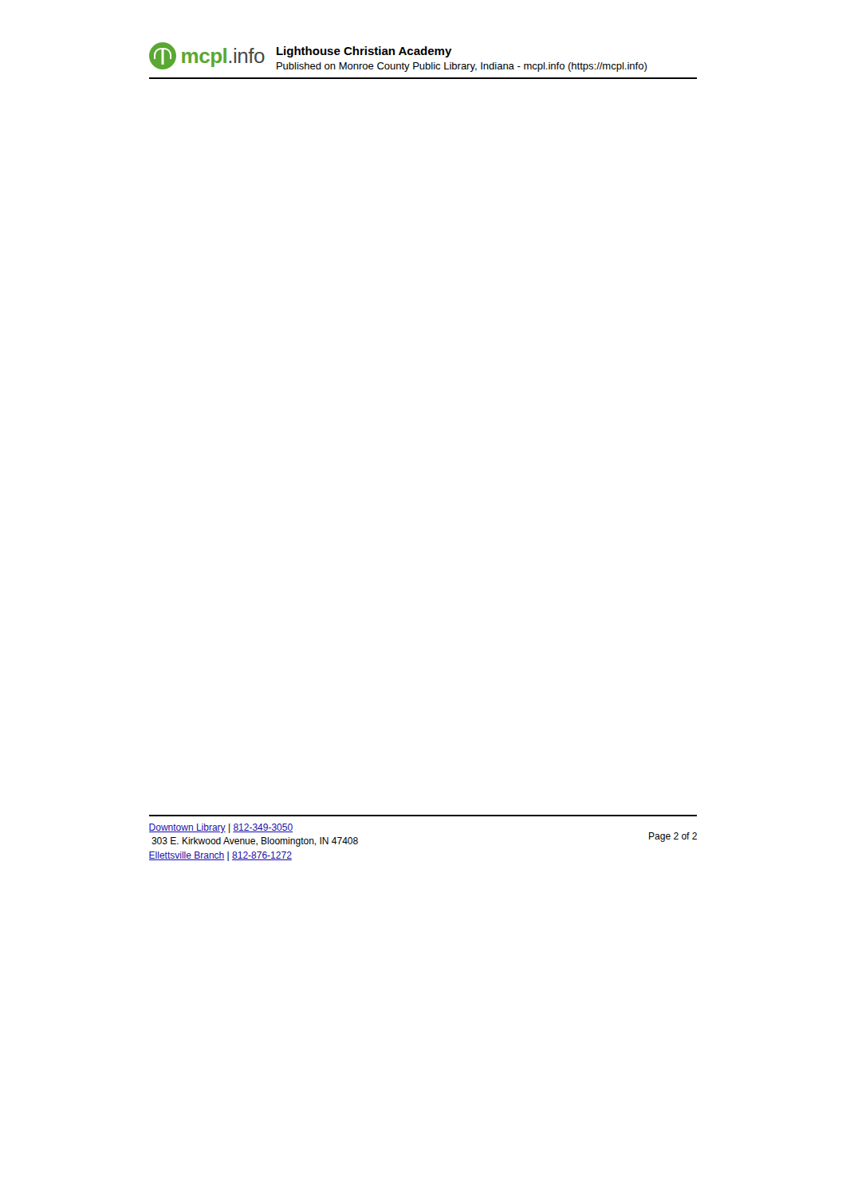mcpl.info
Lighthouse Christian Academy
Published on Monroe County Public Library, Indiana - mcpl.info (https://mcpl.info)
Page 2 of 2
Downtown Library | 812-349-3050
303 E. Kirkwood Avenue, Bloomington, IN 47408
Ellettsville Branch | 812-876-1272